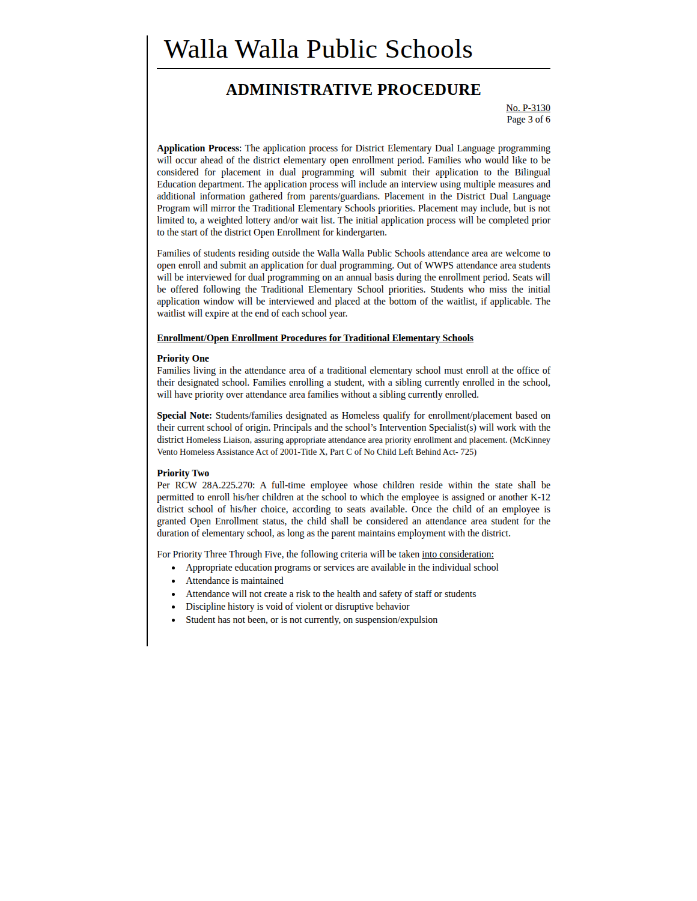Walla Walla Public Schools
ADMINISTRATIVE PROCEDURE
No. P-3130
Page 3 of 6
Application Process: The application process for District Elementary Dual Language programming will occur ahead of the district elementary open enrollment period. Families who would like to be considered for placement in dual programming will submit their application to the Bilingual Education department. The application process will include an interview using multiple measures and additional information gathered from parents/guardians. Placement in the District Dual Language Program will mirror the Traditional Elementary Schools priorities. Placement may include, but is not limited to, a weighted lottery and/or wait list. The initial application process will be completed prior to the start of the district Open Enrollment for kindergarten.
Families of students residing outside the Walla Walla Public Schools attendance area are welcome to open enroll and submit an application for dual programming. Out of WWPS attendance area students will be interviewed for dual programming on an annual basis during the enrollment period. Seats will be offered following the Traditional Elementary School priorities. Students who miss the initial application window will be interviewed and placed at the bottom of the waitlist, if applicable. The waitlist will expire at the end of each school year.
Enrollment/Open Enrollment Procedures for Traditional Elementary Schools
Priority One
Families living in the attendance area of a traditional elementary school must enroll at the office of their designated school. Families enrolling a student, with a sibling currently enrolled in the school, will have priority over attendance area families without a sibling currently enrolled.
Special Note: Students/families designated as Homeless qualify for enrollment/placement based on their current school of origin. Principals and the school’s Intervention Specialist(s) will work with the district Homeless Liaison, assuring appropriate attendance area priority enrollment and placement. (McKinney Vento Homeless Assistance Act of 2001-Title X, Part C of No Child Left Behind Act- 725)
Priority Two
Per RCW 28A.225.270: A full-time employee whose children reside within the state shall be permitted to enroll his/her children at the school to which the employee is assigned or another K-12 district school of his/her choice, according to seats available. Once the child of an employee is granted Open Enrollment status, the child shall be considered an attendance area student for the duration of elementary school, as long as the parent maintains employment with the district.
For Priority Three Through Five, the following criteria will be taken into consideration:
Appropriate education programs or services are available in the individual school
Attendance is maintained
Attendance will not create a risk to the health and safety of staff or students
Discipline history is void of violent or disruptive behavior
Student has not been, or is not currently, on suspension/expulsion